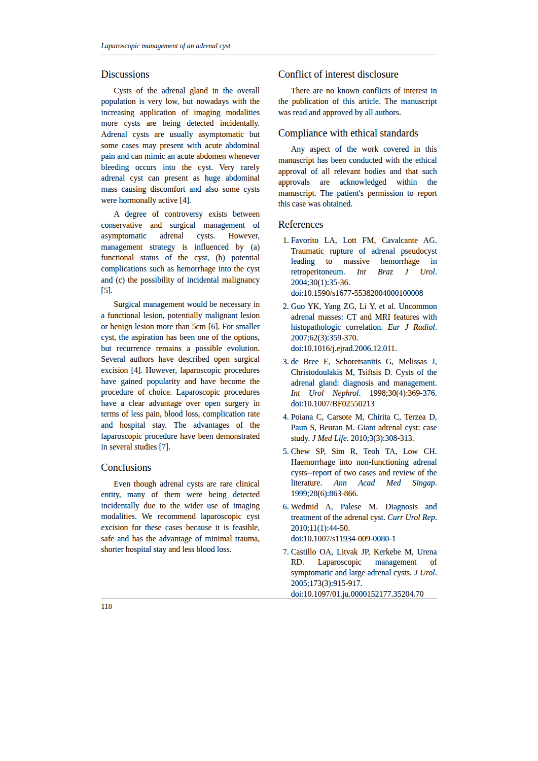Laparoscopic management of an adrenal cyst
Discussions
Cysts of the adrenal gland in the overall population is very low, but nowadays with the increasing application of imaging modalities more cysts are being detected incidentally. Adrenal cysts are usually asymptomatic but some cases may present with acute abdominal pain and can mimic an acute abdomen whenever bleeding occurs into the cyst. Very rarely adrenal cyst can present as huge abdominal mass causing discomfort and also some cysts were hormonally active [4].
A degree of controversy exists between conservative and surgical management of asymptomatic adrenal cysts. However, management strategy is influenced by (a) functional status of the cyst, (b) potential complications such as hemorrhage into the cyst and (c) the possibility of incidental malignancy [5].
Surgical management would be necessary in a functional lesion, potentially malignant lesion or benign lesion more than 5cm [6]. For smaller cyst, the aspiration has been one of the options, but recurrence remains a possible evolution. Several authors have described open surgical excision [4]. However, laparoscopic procedures have gained popularity and have become the procedure of choice. Laparoscopic procedures have a clear advantage over open surgery in terms of less pain, blood loss, complication rate and hospital stay. The advantages of the laparoscopic procedure have been demonstrated in several studies [7].
Conclusions
Even though adrenal cysts are rare clinical entity, many of them were being detected incidentally due to the wider use of imaging modalities. We recommend laparoscopic cyst excision for these cases because it is feasible, safe and has the advantage of minimal trauma, shorter hospital stay and less blood loss.
Conflict of interest disclosure
There are no known conflicts of interest in the publication of this article. The manuscript was read and approved by all authors.
Compliance with ethical standards
Any aspect of the work covered in this manuscript has been conducted with the ethical approval of all relevant bodies and that such approvals are acknowledged within the manuscript. The patient's permission to report this case was obtained.
References
Favorito LA, Lott FM, Cavalcante AG. Traumatic rupture of adrenal pseudocyst leading to massive hemorrhage in retroperitoneum. Int Braz J Urol. 2004;30(1):35-36.
doi:10.1590/s1677-55382004000100008
Guo YK, Yang ZG, Li Y, et al. Uncommon adrenal masses: CT and MRI features with histopathologic correlation. Eur J Radiol. 2007;62(3):359-370. doi:10.1016/j.ejrad.2006.12.011.
de Bree E, Schoretsanitis G, Melissas J, Christodoulakis M, Tsiftsis D. Cysts of the adrenal gland: diagnosis and management. Int Urol Nephrol. 1998;30(4):369-376. doi:10.1007/BF02550213
Poiana C, Carsote M, Chirita C, Terzea D, Paun S, Beuran M. Giant adrenal cyst: case study. J Med Life. 2010;3(3):308-313.
Chew SP, Sim R, Teoh TA, Low CH. Haemorrhage into non-functioning adrenal cysts--report of two cases and review of the literature. Ann Acad Med Singap. 1999;28(6):863-866.
Wedmid A, Palese M. Diagnosis and treatment of the adrenal cyst. Curr Urol Rep. 2010;11(1):44-50. doi:10.1007/s11934-009-0080-1
Castillo OA, Litvak JP, Kerkebe M, Urena RD. Laparoscopic management of symptomatic and large adrenal cysts. J Urol. 2005;173(3):915-917. doi:10.1097/01.ju.0000152177.35204.70
118